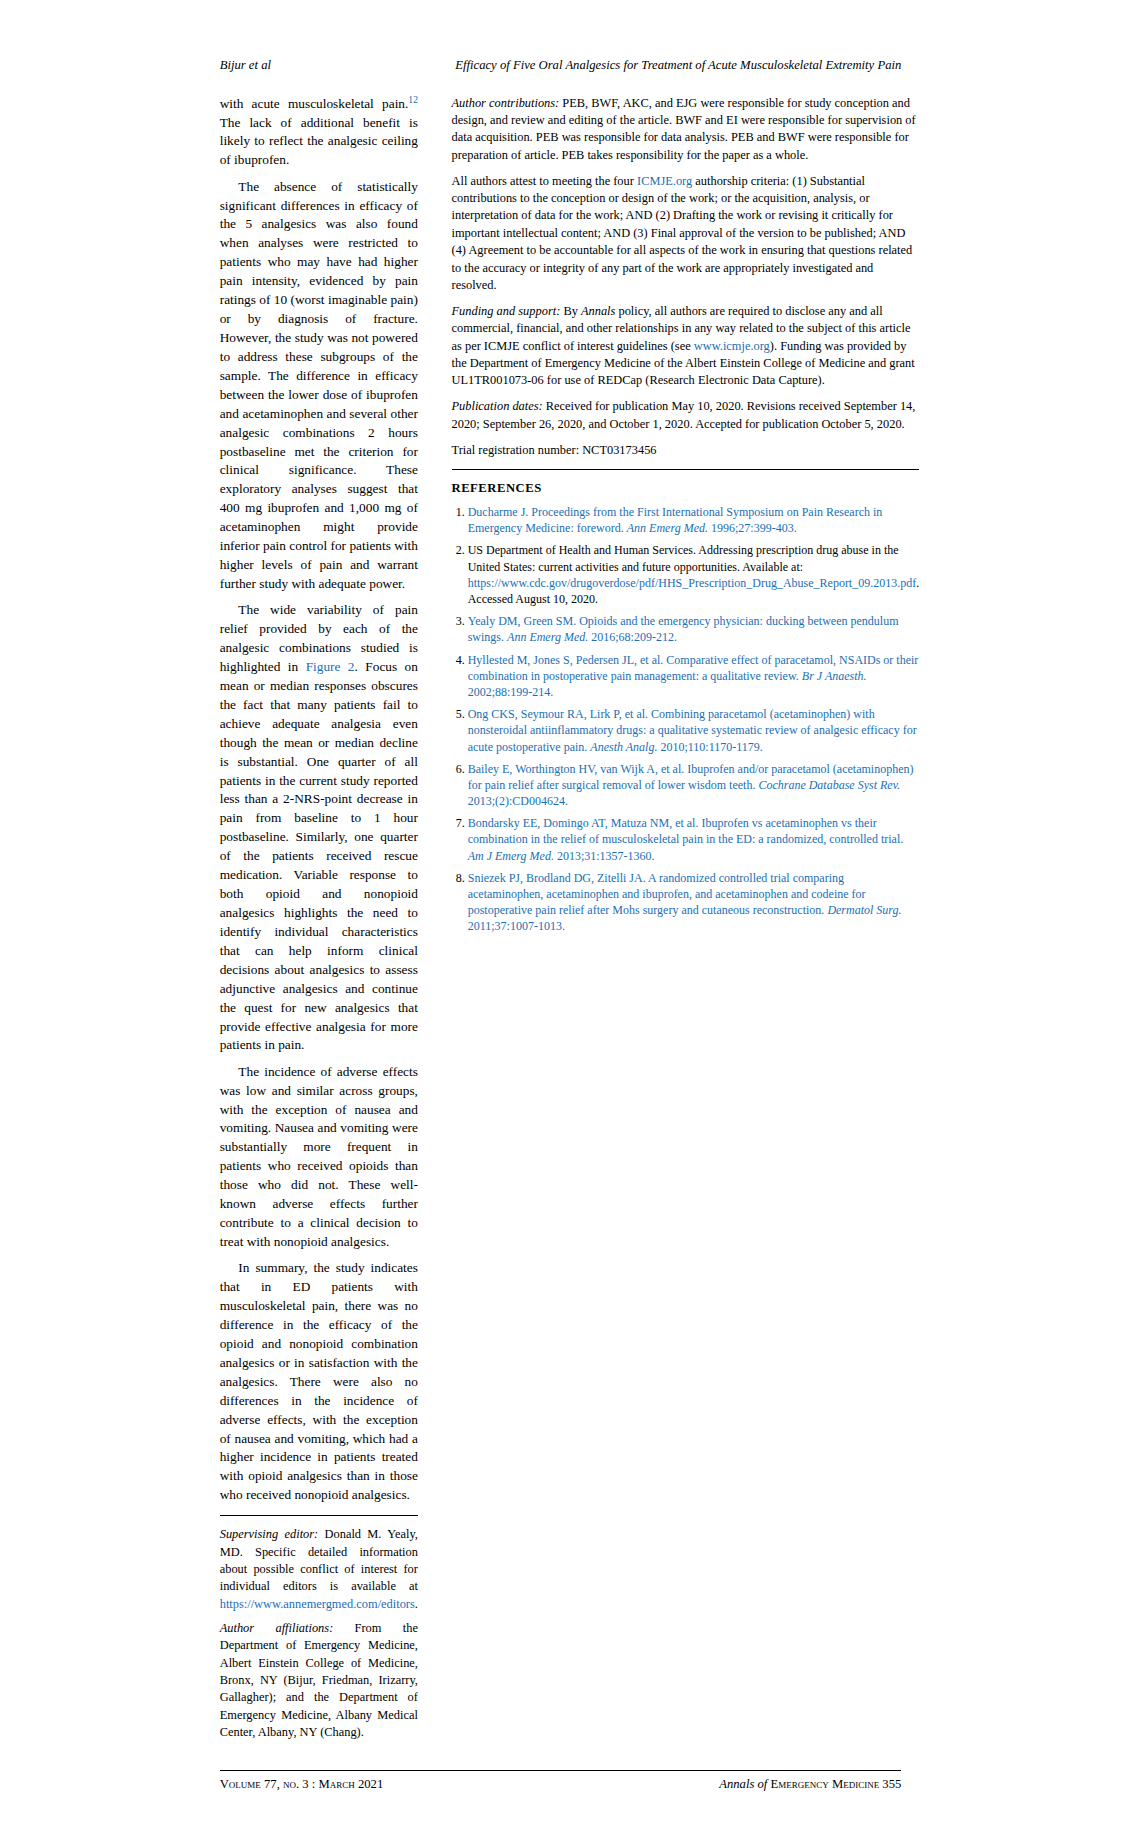Bijur et al
Efficacy of Five Oral Analgesics for Treatment of Acute Musculoskeletal Extremity Pain
with acute musculoskeletal pain.12 The lack of additional benefit is likely to reflect the analgesic ceiling of ibuprofen.
The absence of statistically significant differences in efficacy of the 5 analgesics was also found when analyses were restricted to patients who may have had higher pain intensity, evidenced by pain ratings of 10 (worst imaginable pain) or by diagnosis of fracture. However, the study was not powered to address these subgroups of the sample. The difference in efficacy between the lower dose of ibuprofen and acetaminophen and several other analgesic combinations 2 hours postbaseline met the criterion for clinical significance. These exploratory analyses suggest that 400 mg ibuprofen and 1,000 mg of acetaminophen might provide inferior pain control for patients with higher levels of pain and warrant further study with adequate power.
The wide variability of pain relief provided by each of the analgesic combinations studied is highlighted in Figure 2. Focus on mean or median responses obscures the fact that many patients fail to achieve adequate analgesia even though the mean or median decline is substantial. One quarter of all patients in the current study reported less than a 2-NRS-point decrease in pain from baseline to 1 hour postbaseline. Similarly, one quarter of the patients received rescue medication. Variable response to both opioid and nonopioid analgesics highlights the need to identify individual characteristics that can help inform clinical decisions about analgesics to assess adjunctive analgesics and continue the quest for new analgesics that provide effective analgesia for more patients in pain.
The incidence of adverse effects was low and similar across groups, with the exception of nausea and vomiting. Nausea and vomiting were substantially more frequent in patients who received opioids than those who did not. These well-known adverse effects further contribute to a clinical decision to treat with nonopioid analgesics.
In summary, the study indicates that in ED patients with musculoskeletal pain, there was no difference in the efficacy of the opioid and nonopioid combination analgesics or in satisfaction with the analgesics. There were also no differences in the incidence of adverse effects, with the exception of nausea and vomiting, which had a higher incidence in patients treated with opioid analgesics than in those who received nonopioid analgesics.
Supervising editor: Donald M. Yealy, MD. Specific detailed information about possible conflict of interest for individual editors is available at https://www.annemergmed.com/editors.
Author affiliations: From the Department of Emergency Medicine, Albert Einstein College of Medicine, Bronx, NY (Bijur, Friedman, Irizarry, Gallagher); and the Department of Emergency Medicine, Albany Medical Center, Albany, NY (Chang).
Author contributions: PEB, BWF, AKC, and EJG were responsible for study conception and design, and review and editing of the article. BWF and EI were responsible for supervision of data acquisition. PEB was responsible for data analysis. PEB and BWF were responsible for preparation of article. PEB takes responsibility for the paper as a whole.
All authors attest to meeting the four ICMJE.org authorship criteria: (1) Substantial contributions to the conception or design of the work; or the acquisition, analysis, or interpretation of data for the work; AND (2) Drafting the work or revising it critically for important intellectual content; AND (3) Final approval of the version to be published; AND (4) Agreement to be accountable for all aspects of the work in ensuring that questions related to the accuracy or integrity of any part of the work are appropriately investigated and resolved.
Funding and support: By Annals policy, all authors are required to disclose any and all commercial, financial, and other relationships in any way related to the subject of this article as per ICMJE conflict of interest guidelines (see www.icmje.org). Funding was provided by the Department of Emergency Medicine of the Albert Einstein College of Medicine and grant UL1TR001073-06 for use of REDCap (Research Electronic Data Capture).
Publication dates: Received for publication May 10, 2020. Revisions received September 14, 2020; September 26, 2020, and October 1, 2020. Accepted for publication October 5, 2020.
Trial registration number: NCT03173456
REFERENCES
Ducharme J. Proceedings from the First International Symposium on Pain Research in Emergency Medicine: foreword. Ann Emerg Med. 1996;27:399-403.
US Department of Health and Human Services. Addressing prescription drug abuse in the United States: current activities and future opportunities. Available at: https://www.cdc.gov/drugoverdose/pdf/HHS_Prescription_Drug_Abuse_Report_09.2013.pdf. Accessed August 10, 2020.
Yealy DM, Green SM. Opioids and the emergency physician: ducking between pendulum swings. Ann Emerg Med. 2016;68:209-212.
Hyllested M, Jones S, Pedersen JL, et al. Comparative effect of paracetamol, NSAIDs or their combination in postoperative pain management: a qualitative review. Br J Anaesth. 2002;88:199-214.
Ong CKS, Seymour RA, Lirk P, et al. Combining paracetamol (acetaminophen) with nonsteroidal antiinflammatory drugs: a qualitative systematic review of analgesic efficacy for acute postoperative pain. Anesth Analg. 2010;110:1170-1179.
Bailey E, Worthington HV, van Wijk A, et al. Ibuprofen and/or paracetamol (acetaminophen) for pain relief after surgical removal of lower wisdom teeth. Cochrane Database Syst Rev. 2013;(2):CD004624.
Bondarsky EE, Domingo AT, Matuza NM, et al. Ibuprofen vs acetaminophen vs their combination in the relief of musculoskeletal pain in the ED: a randomized, controlled trial. Am J Emerg Med. 2013;31:1357-1360.
Sniezek PJ, Brodland DG, Zitelli JA. A randomized controlled trial comparing acetaminophen, acetaminophen and ibuprofen, and acetaminophen and codeine for postoperative pain relief after Mohs surgery and cutaneous reconstruction. Dermatol Surg. 2011;37:1007-1013.
Volume 77, no. 3 : March 2021
Annals of Emergency Medicine 355